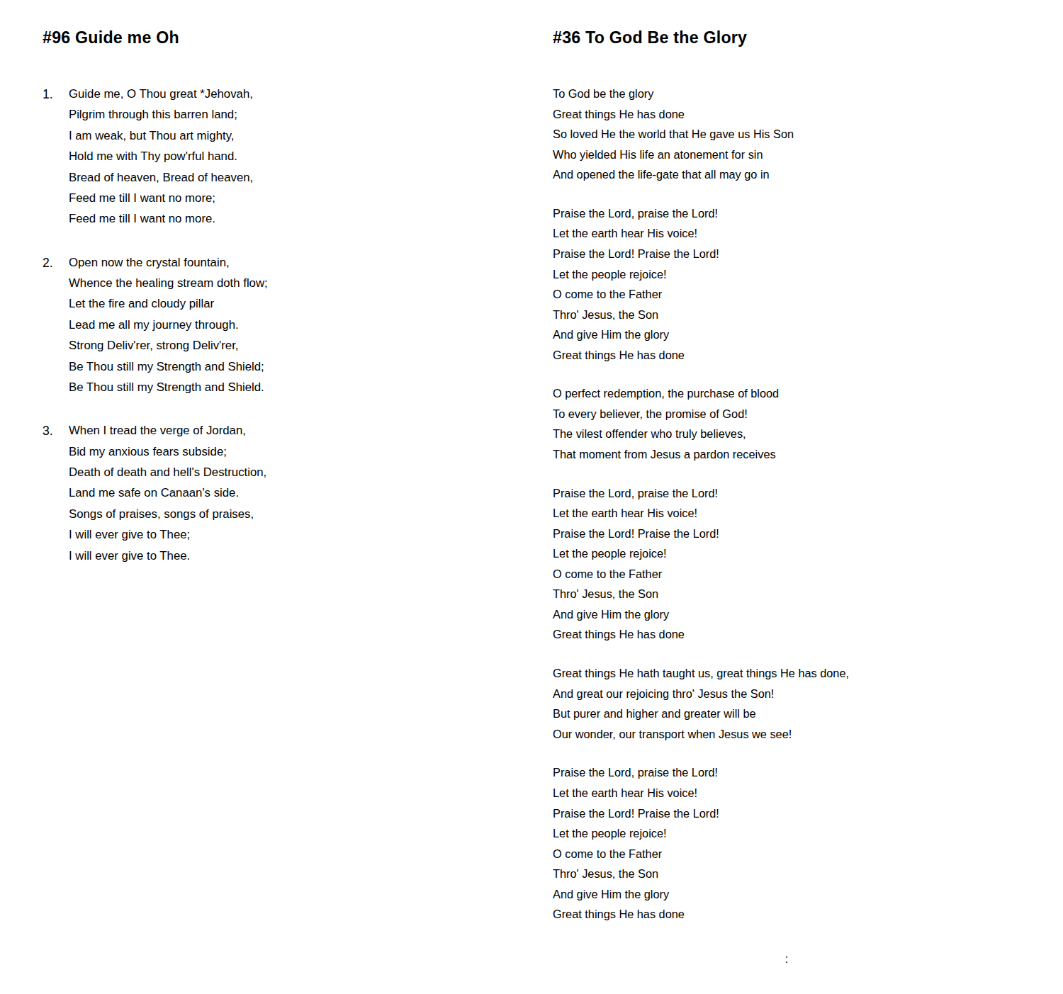#96 Guide me Oh
Guide me, O Thou great *Jehovah,
Pilgrim through this barren land;
I am weak, but Thou art mighty,
Hold me with Thy pow'rful hand.
Bread of heaven, Bread of heaven,
Feed me till I want no more;
Feed me till I want no more.
Open now the crystal fountain,
Whence the healing stream doth flow;
Let the fire and cloudy pillar
Lead me all my journey through.
Strong Deliv'rer, strong Deliv'rer,
Be Thou still my Strength and Shield;
Be Thou still my Strength and Shield.
When I tread the verge of Jordan,
Bid my anxious fears subside;
Death of death and hell's Destruction,
Land me safe on Canaan's side.
Songs of praises, songs of praises,
I will ever give to Thee;
I will ever give to Thee.
#36 To God Be the Glory
To God be the glory
Great things He has done
So loved He the world that He gave us His Son
Who yielded His life an atonement for sin
And opened the life-gate that all may go in
Praise the Lord, praise the Lord!
Let the earth hear His voice!
Praise the Lord! Praise the Lord!
Let the people rejoice!
O come to the Father
Thro' Jesus, the Son
And give Him the glory
Great things He has done
O perfect redemption, the purchase of blood
To every believer, the promise of God!
The vilest offender who truly believes,
That moment from Jesus a pardon receives
Praise the Lord, praise the Lord!
Let the earth hear His voice!
Praise the Lord! Praise the Lord!
Let the people rejoice!
O come to the Father
Thro' Jesus, the Son
And give Him the glory
Great things He has done
Great things He hath taught us, great things He has done,
And great our rejoicing thro' Jesus the Son!
But purer and higher and greater will be
Our wonder, our transport when Jesus we see!
Praise the Lord, praise the Lord!
Let the earth hear His voice!
Praise the Lord! Praise the Lord!
Let the people rejoice!
O come to the Father
Thro' Jesus, the Son
And give Him the glory
Great things He has done
: